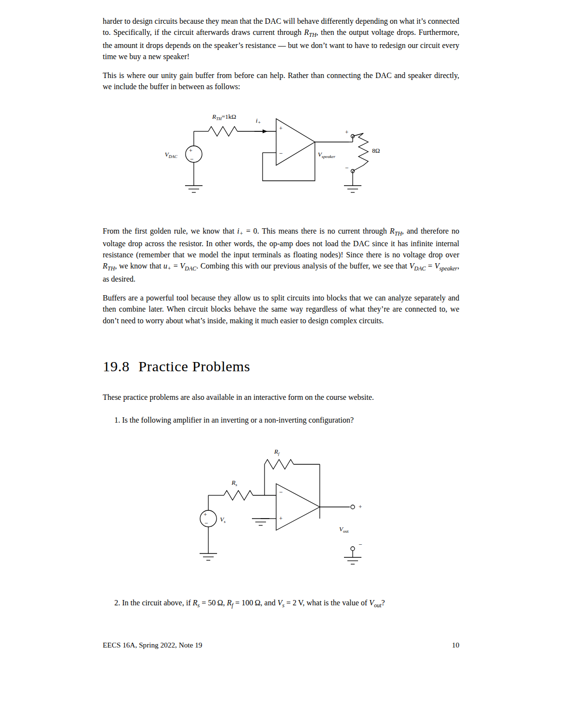harder to design circuits because they mean that the DAC will behave differently depending on what it’s connected to. Specifically, if the circuit afterwards draws current through RTH, then the output voltage drops. Furthermore, the amount it drops depends on the speaker’s resistance — but we don’t want to have to redesign our circuit every time we buy a new speaker!
This is where our unity gain buffer from before can help. Rather than connecting the DAC and speaker directly, we include the buffer in between as follows:
RTH=1kΩ i+ VDAC Vspeaker 8Ω + − + − + −
From the first golden rule, we know that i+ = 0. This means there is no current through RTH, and therefore no voltage drop across the resistor. In other words, the op-amp does not load the DAC since it has infinite internal resistance (remember that we model the input terminals as floating nodes)! Since there is no voltage drop over RTH, we know that u+ = VDAC. Combing this with our previous analysis of the buffer, we see that VDAC = Vspeaker, as desired.
Buffers are a powerful tool because they allow us to split circuits into blocks that we can analyze separately and then combine later. When circuit blocks behave the same way regardless of what they’re are connected to, we don’t need to worry about what’s inside, making it much easier to design complex circuits.
19.8 Practice Problems
These practice problems are also available in an interactive form on the course website.
Is the following amplifier in an inverting or a non-inverting configuration?
Rf Rs Vs Vout + − − + + −
In the circuit above, if Rs = 50 Ω, Rf = 100 Ω, and Vs = 2 V, what is the value of Vout?
EECS 16A, Spring 2022, Note 19 10